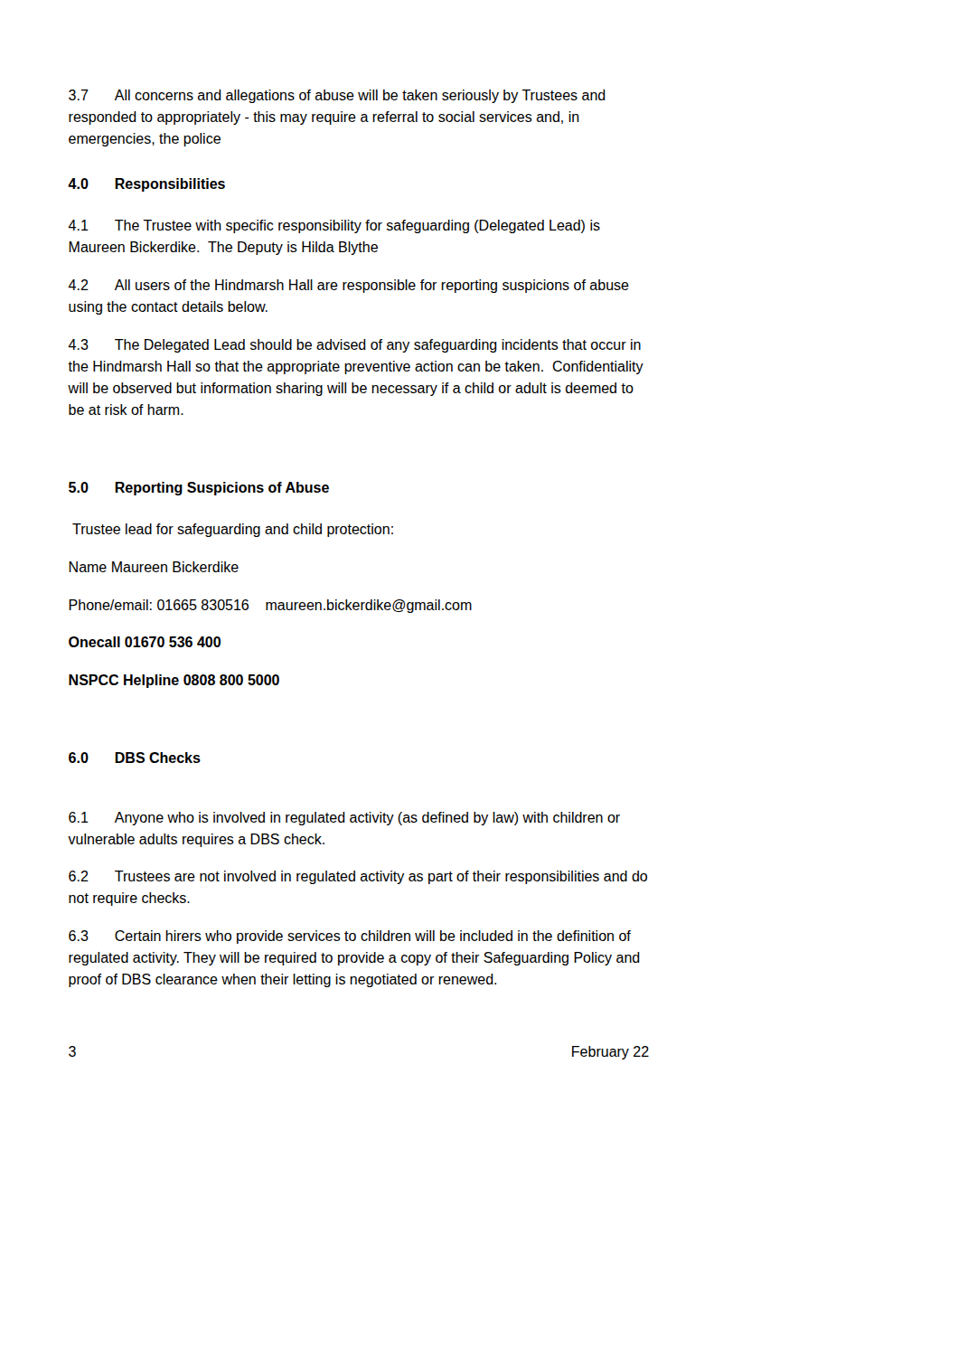3.7 All concerns and allegations of abuse will be taken seriously by Trustees and responded to appropriately - this may require a referral to social services and, in emergencies, the police
4.0 Responsibilities
4.1 The Trustee with specific responsibility for safeguarding (Delegated Lead) is Maureen Bickerdike. The Deputy is Hilda Blythe
4.2 All users of the Hindmarsh Hall are responsible for reporting suspicions of abuse using the contact details below.
4.3 The Delegated Lead should be advised of any safeguarding incidents that occur in the Hindmarsh Hall so that the appropriate preventive action can be taken. Confidentiality will be observed but information sharing will be necessary if a child or adult is deemed to be at risk of harm.
5.0 Reporting Suspicions of Abuse
Trustee lead for safeguarding and child protection:
Name Maureen Bickerdike
Phone/email: 01665 830516 maureen.bickerdike@gmail.com
Onecall 01670 536 400
NSPCC Helpline 0808 800 5000
6.0 DBS Checks
6.1 Anyone who is involved in regulated activity (as defined by law) with children or vulnerable adults requires a DBS check.
6.2 Trustees are not involved in regulated activity as part of their responsibilities and do not require checks.
6.3 Certain hirers who provide services to children will be included in the definition of regulated activity. They will be required to provide a copy of their Safeguarding Policy and proof of DBS clearance when their letting is negotiated or renewed.
3 February 22